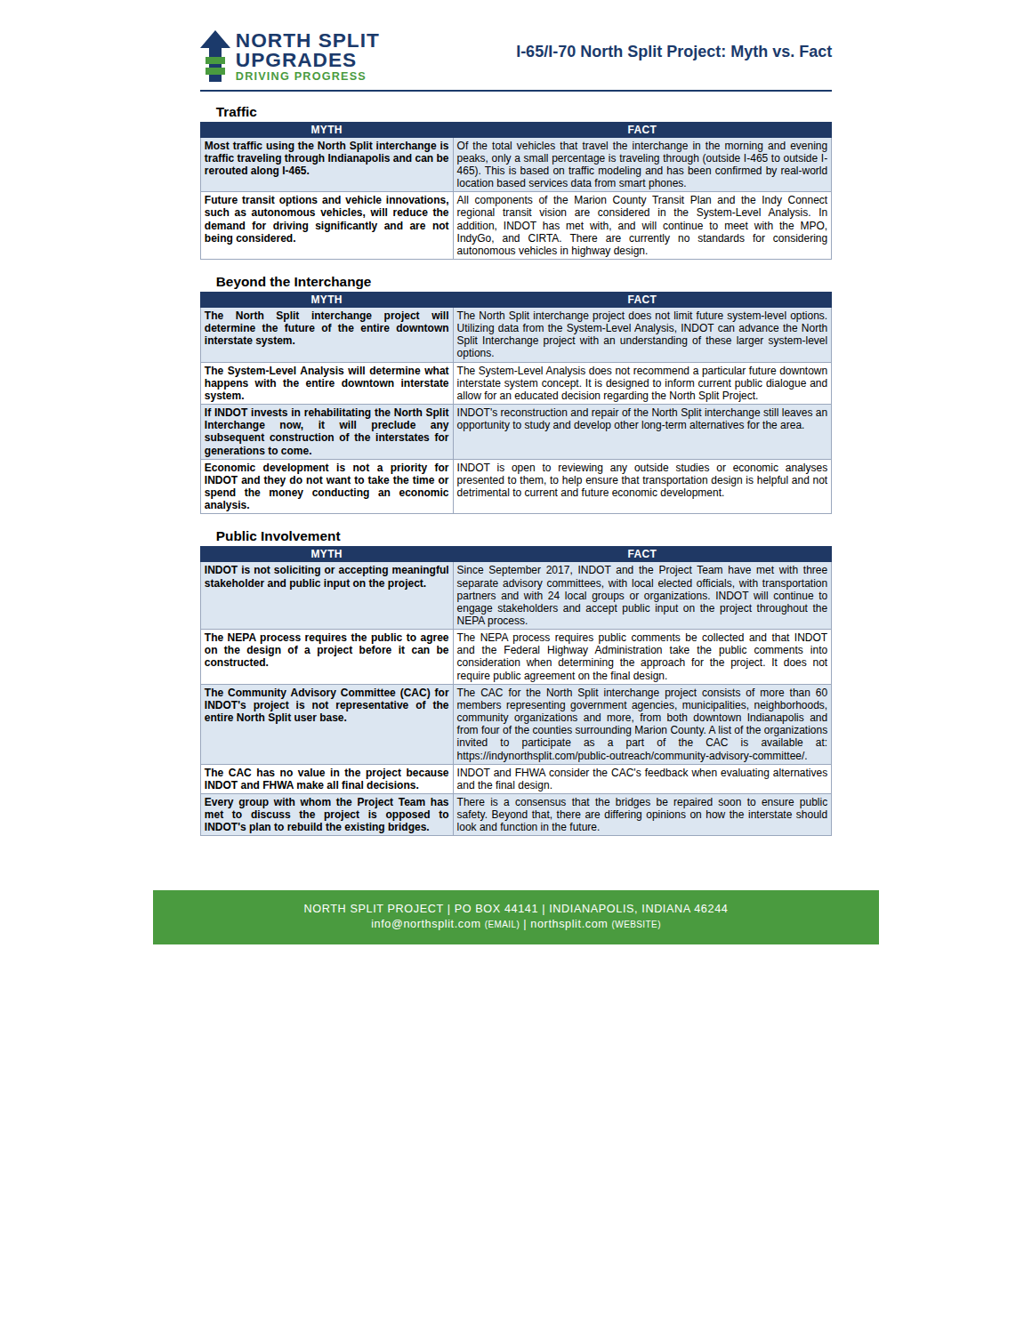NORTH SPLIT UPGRADES DRIVING PROGRESS
I-65/I-70 North Split Project: Myth vs. Fact
Traffic
| MYTH | FACT |
| --- | --- |
| Most traffic using the North Split interchange is traffic traveling through Indianapolis and can be rerouted along I-465. | Of the total vehicles that travel the interchange in the morning and evening peaks, only a small percentage is traveling through (outside I-465 to outside I-465). This is based on traffic modeling and has been confirmed by real-world location based services data from smart phones. |
| Future transit options and vehicle innovations, such as autonomous vehicles, will reduce the demand for driving significantly and are not being considered. | All components of the Marion County Transit Plan and the Indy Connect regional transit vision are considered in the System-Level Analysis. In addition, INDOT has met with, and will continue to meet with the MPO, IndyGo, and CIRTA. There are currently no standards for considering autonomous vehicles in highway design. |
Beyond the Interchange
| MYTH | FACT |
| --- | --- |
| The North Split interchange project will determine the future of the entire downtown interstate system. | The North Split interchange project does not limit future system-level options. Utilizing data from the System-Level Analysis, INDOT can advance the North Split Interchange project with an understanding of these larger system-level options. |
| The System-Level Analysis will determine what happens with the entire downtown interstate system. | The System-Level Analysis does not recommend a particular future downtown interstate system concept. It is designed to inform current public dialogue and allow for an educated decision regarding the North Split Project. |
| If INDOT invests in rehabilitating the North Split Interchange now, it will preclude any subsequent construction of the interstates for generations to come. | INDOT's reconstruction and repair of the North Split interchange still leaves an opportunity to study and develop other long-term alternatives for the area. |
| Economic development is not a priority for INDOT and they do not want to take the time or spend the money conducting an economic analysis. | INDOT is open to reviewing any outside studies or economic analyses presented to them, to help ensure that transportation design is helpful and not detrimental to current and future economic development. |
Public Involvement
| MYTH | FACT |
| --- | --- |
| INDOT is not soliciting or accepting meaningful stakeholder and public input on the project. | Since September 2017, INDOT and the Project Team have met with three separate advisory committees, with local elected officials, with transportation partners and with 24 local groups or organizations. INDOT will continue to engage stakeholders and accept public input on the project throughout the NEPA process. |
| The NEPA process requires the public to agree on the design of a project before it can be constructed. | The NEPA process requires public comments be collected and that INDOT and the Federal Highway Administration take the public comments into consideration when determining the approach for the project. It does not require public agreement on the final design. |
| The Community Advisory Committee (CAC) for INDOT's project is not representative of the entire North Split user base. | The CAC for the North Split interchange project consists of more than 60 members representing government agencies, municipalities, neighborhoods, community organizations and more, from both downtown Indianapolis and from four of the counties surrounding Marion County. A list of the organizations invited to participate as a part of the CAC is available at: https://indynorthsplit.com/public-outreach/community-advisory-committee/. |
| The CAC has no value in the project because INDOT and FHWA make all final decisions. | INDOT and FHWA consider the CAC's feedback when evaluating alternatives and the final design. |
| Every group with whom the Project Team has met to discuss the project is opposed to INDOT's plan to rebuild the existing bridges. | There is a consensus that the bridges be repaired soon to ensure public safety. Beyond that, there are differing opinions on how the interstate should look and function in the future. |
NORTH SPLIT PROJECT | PO BOX 44141 | INDIANAPOLIS, INDIANA 46244
info@northsplit.com (EMAIL) | northsplit.com (WEBSITE)